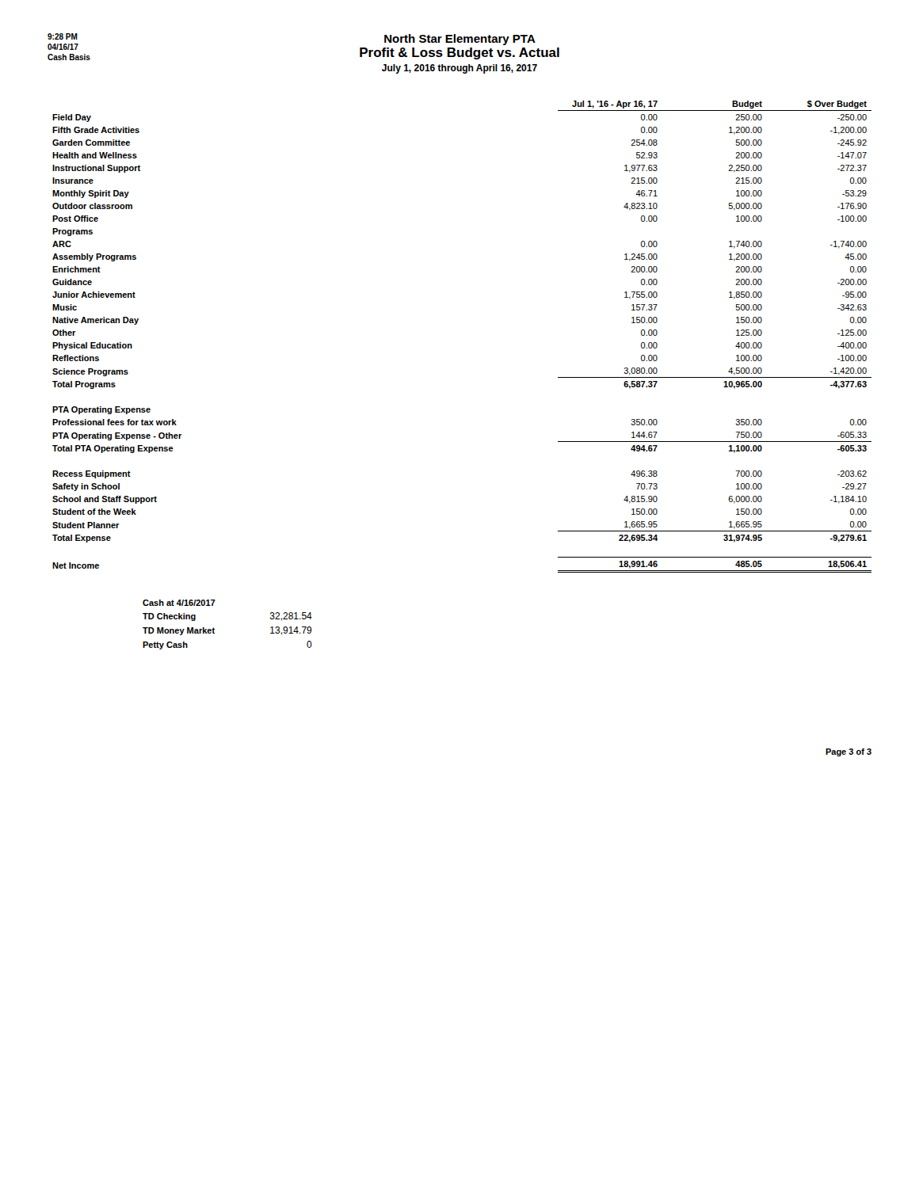9:28 PM
04/16/17
Cash Basis
North Star Elementary PTA
Profit & Loss Budget vs. Actual
July 1, 2016 through April 16, 2017
| | Jul 1, '16 - Apr 16, 17 | Budget | $ Over Budget |
| --- | --- | --- | --- |
| Field Day | 0.00 | 250.00 | -250.00 |
| Fifth Grade Activities | 0.00 | 1,200.00 | -1,200.00 |
| Garden Committee | 254.08 | 500.00 | -245.92 |
| Health and Wellness | 52.93 | 200.00 | -147.07 |
| Instructional Support | 1,977.63 | 2,250.00 | -272.37 |
| Insurance | 215.00 | 215.00 | 0.00 |
| Monthly Spirit Day | 46.71 | 100.00 | -53.29 |
| Outdoor classroom | 4,823.10 | 5,000.00 | -176.90 |
| Post Office | 0.00 | 100.00 | -100.00 |
| Programs | | | |
| ARC | 0.00 | 1,740.00 | -1,740.00 |
| Assembly Programs | 1,245.00 | 1,200.00 | 45.00 |
| Enrichment | 200.00 | 200.00 | 0.00 |
| Guidance | 0.00 | 200.00 | -200.00 |
| Junior Achievement | 1,755.00 | 1,850.00 | -95.00 |
| Music | 157.37 | 500.00 | -342.63 |
| Native American Day | 150.00 | 150.00 | 0.00 |
| Other | 0.00 | 125.00 | -125.00 |
| Physical Education | 0.00 | 400.00 | -400.00 |
| Reflections | 0.00 | 100.00 | -100.00 |
| Science Programs | 3,080.00 | 4,500.00 | -1,420.00 |
| Total Programs | 6,587.37 | 10,965.00 | -4,377.63 |
| PTA Operating Expense | | | |
| Professional fees for tax work | 350.00 | 350.00 | 0.00 |
| PTA Operating Expense - Other | 144.67 | 750.00 | -605.33 |
| Total PTA Operating Expense | 494.67 | 1,100.00 | -605.33 |
| Recess Equipment | 496.38 | 700.00 | -203.62 |
| Safety in School | 70.73 | 100.00 | -29.27 |
| School and Staff Support | 4,815.90 | 6,000.00 | -1,184.10 |
| Student of the Week | 150.00 | 150.00 | 0.00 |
| Student Planner | 1,665.95 | 1,665.95 | 0.00 |
| Total Expense | 22,695.34 | 31,974.95 | -9,279.61 |
| Net Income | 18,991.46 | 485.05 | 18,506.41 |
| Cash at 4/16/2017 | |
| TD Checking | 32,281.54 |
| TD Money Market | 13,914.79 |
| Petty Cash | 0 |
Page 3 of 3